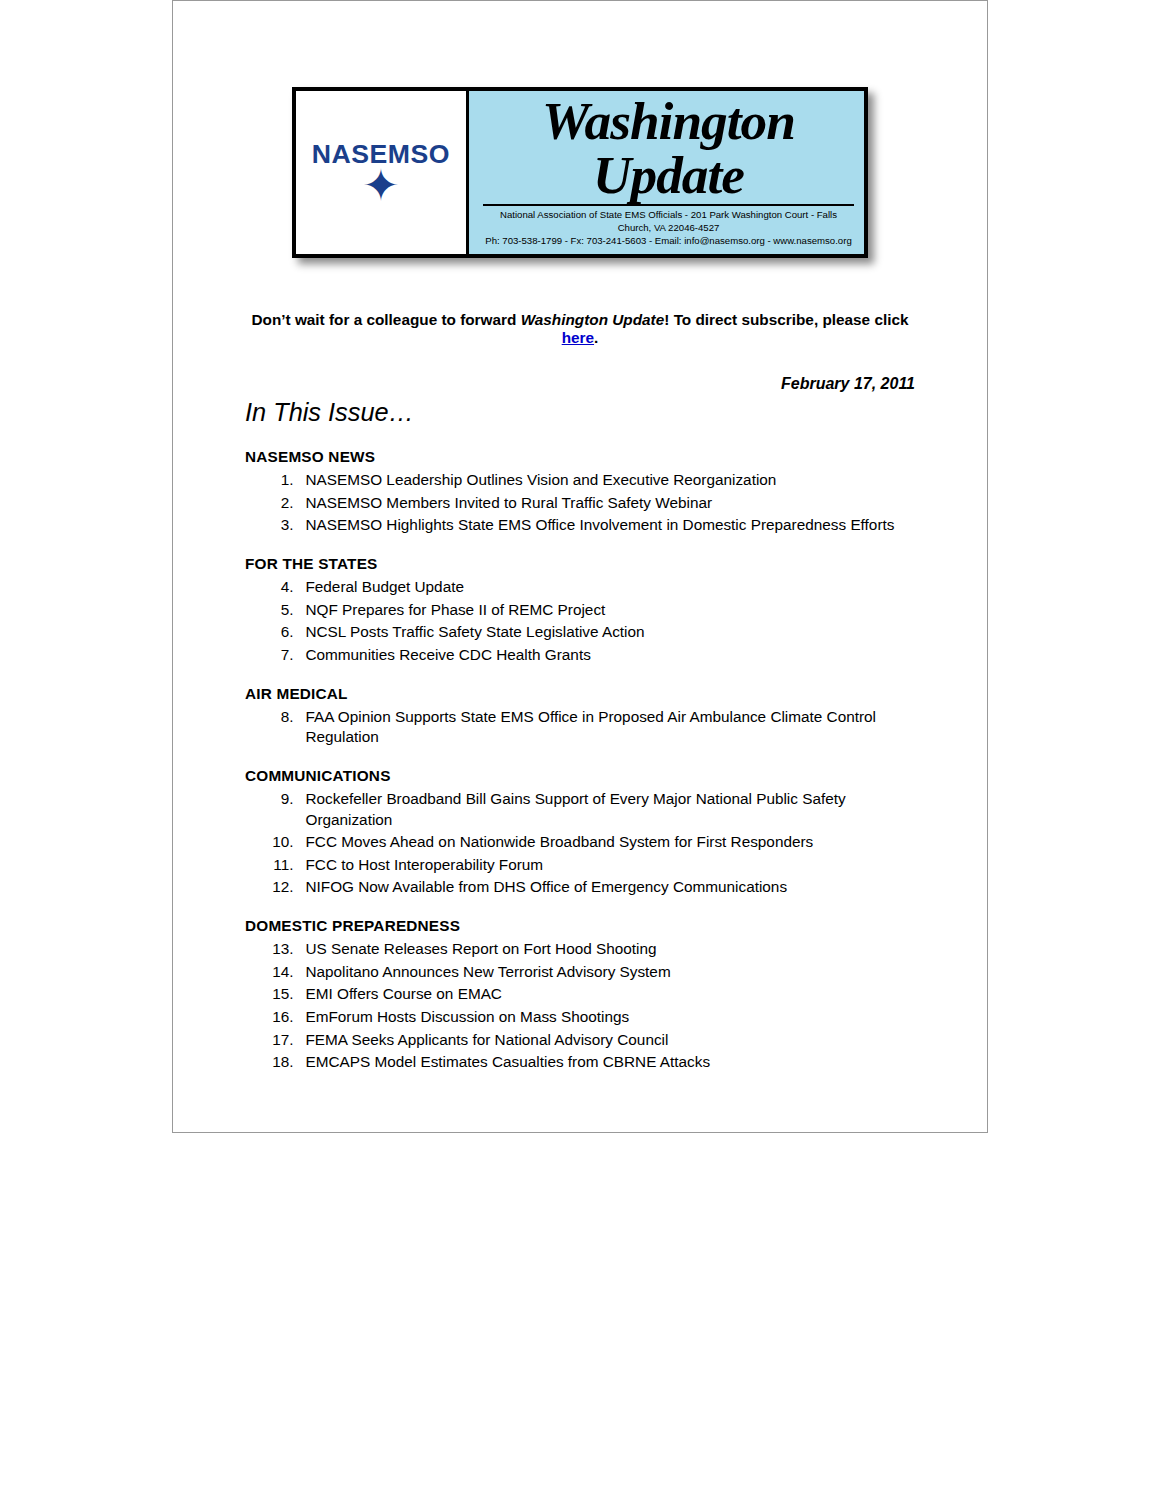NASEMSO ✦
Washington Update
National Association of State EMS Officials - 201 Park Washington Court - Falls Church, VA 22046-4527
Ph: 703-538-1799 - Fx: 703-241-5603 - Email: info@nasemso.org - www.nasemso.org
Don’t wait for a colleague to forward Washington Update! To direct subscribe, please click here.
February 17, 2011
In This Issue…
NASEMSO NEWS
NASEMSO Leadership Outlines Vision and Executive Reorganization
NASEMSO Members Invited to Rural Traffic Safety Webinar
NASEMSO Highlights State EMS Office Involvement in Domestic Preparedness Efforts
FOR THE STATES
Federal Budget Update
NQF Prepares for Phase II of REMC Project
NCSL Posts Traffic Safety State Legislative Action
Communities Receive CDC Health Grants
AIR MEDICAL
FAA Opinion Supports State EMS Office in Proposed Air Ambulance Climate Control Regulation
COMMUNICATIONS
Rockefeller Broadband Bill Gains Support of Every Major National Public Safety Organization
FCC Moves Ahead on Nationwide Broadband System for First Responders
FCC to Host Interoperability Forum
NIFOG Now Available from DHS Office of Emergency Communications
DOMESTIC PREPAREDNESS
US Senate Releases Report on Fort Hood Shooting
Napolitano Announces New Terrorist Advisory System
EMI Offers Course on EMAC
EmForum Hosts Discussion on Mass Shootings
FEMA Seeks Applicants for National Advisory Council
EMCAPS Model Estimates Casualties from CBRNE Attacks